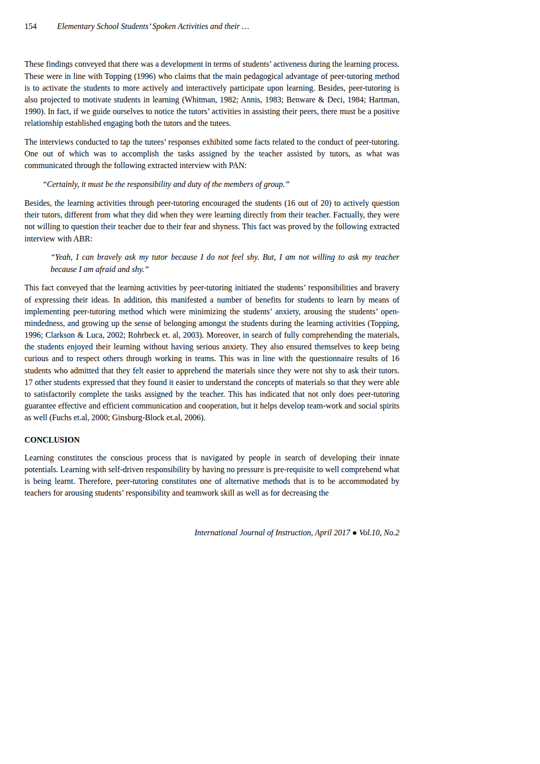154 Elementary School Students’ Spoken Activities and their …
These findings conveyed that there was a development in terms of students’ activeness during the learning process. These were in line with Topping (1996) who claims that the main pedagogical advantage of peer-tutoring method is to activate the students to more actively and interactively participate upon learning. Besides, peer-tutoring is also projected to motivate students in learning (Whitman, 1982; Annis, 1983; Benware & Deci, 1984; Hartman, 1990). In fact, if we guide ourselves to notice the tutors’ activities in assisting their peers, there must be a positive relationship established engaging both the tutors and the tutees.
The interviews conducted to tap the tutees’ responses exhibited some facts related to the conduct of peer-tutoring. One out of which was to accomplish the tasks assigned by the teacher assisted by tutors, as what was communicated through the following extracted interview with PAN:
“Certainly, it must be the responsibility and duty of the members of group.”
Besides, the learning activities through peer-tutoring encouraged the students (16 out of 20) to actively question their tutors, different from what they did when they were learning directly from their teacher. Factually, they were not willing to question their teacher due to their fear and shyness. This fact was proved by the following extracted interview with ABR:
“Yeah, I can bravely ask my tutor because I do not feel shy. But, I am not willing to ask my teacher because I am afraid and shy.”
This fact conveyed that the learning activities by peer-tutoring initiated the students’ responsibilities and bravery of expressing their ideas. In addition, this manifested a number of benefits for students to learn by means of implementing peer-tutoring method which were minimizing the students’ anxiety, arousing the students’ open-mindedness, and growing up the sense of belonging amongst the students during the learning activities (Topping, 1996; Clarkson & Luca, 2002; Rohrbeck et. al, 2003). Moreover, in search of fully comprehending the materials, the students enjoyed their learning without having serious anxiety. They also ensured themselves to keep being curious and to respect others through working in teams. This was in line with the questionnaire results of 16 students who admitted that they felt easier to apprehend the materials since they were not shy to ask their tutors. 17 other students expressed that they found it easier to understand the concepts of materials so that they were able to satisfactorily complete the tasks assigned by the teacher. This has indicated that not only does peer-tutoring guarantee effective and efficient communication and cooperation, but it helps develop team-work and social spirits as well (Fuchs et.al, 2000; Ginsburg-Block et.al, 2006).
Conclusion
Learning constitutes the conscious process that is navigated by people in search of developing their innate potentials. Learning with self-driven responsibility by having no pressure is pre-requisite to well comprehend what is being learnt. Therefore, peer-tutoring constitutes one of alternative methods that is to be accommodated by teachers for arousing students’ responsibility and teamwork skill as well as for decreasing the
International Journal of Instruction, April 2017 ● Vol.10, No.2